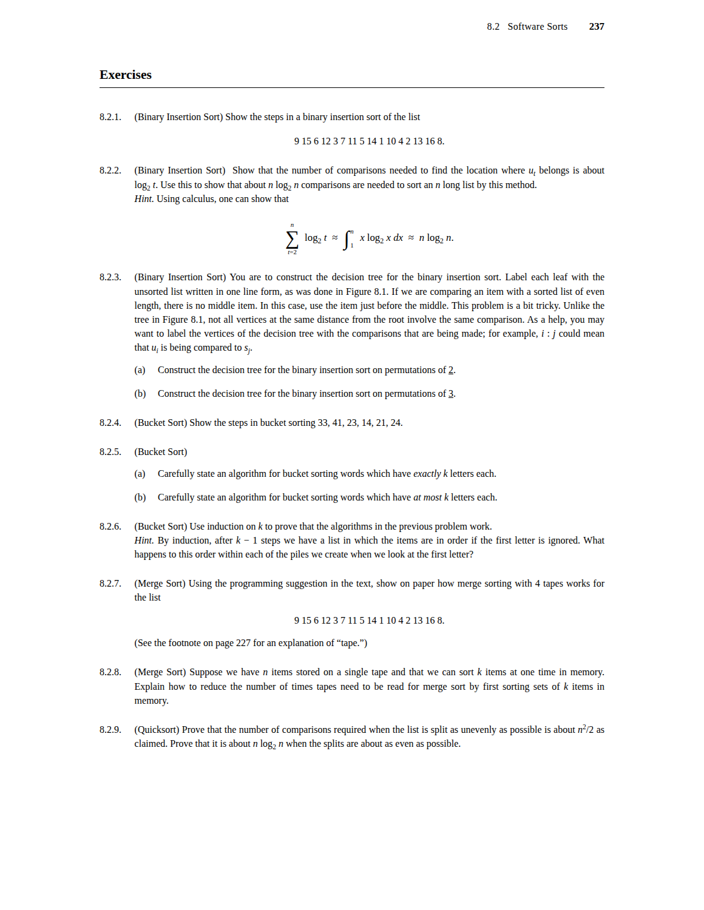8.2 Software Sorts 237
Exercises
8.2.1. (Binary Insertion Sort) Show the steps in a binary insertion sort of the list
9 15 6 12 3 7 11 5 14 1 10 4 2 13 16 8.
8.2.2. (Binary Insertion Sort) Show that the number of comparisons needed to find the location where ut belongs is about log2 t. Use this to show that about n log2 n comparisons are needed to sort an n long list by this method.
Hint. Using calculus, one can show that
n ∑ t=2 log2 t ≈ ∫ n 1 x log2 x dx ≈ n log2 n.
8.2.3. (Binary Insertion Sort) You are to construct the decision tree for the binary insertion sort. Label each leaf with the unsorted list written in one line form, as was done in Figure 8.1. If we are comparing an item with a sorted list of even length, there is no middle item. In this case, use the item just before the middle. This problem is a bit tricky. Unlike the tree in Figure 8.1, not all vertices at the same distance from the root involve the same comparison. As a help, you may want to label the vertices of the decision tree with the comparisons that are being made; for example, i : j could mean that ui is being compared to sj.
(a) Construct the decision tree for the binary insertion sort on permutations of 2.
(b) Construct the decision tree for the binary insertion sort on permutations of 3.
8.2.4. (Bucket Sort) Show the steps in bucket sorting 33, 41, 23, 14, 21, 24.
8.2.5. (Bucket Sort)
(a) Carefully state an algorithm for bucket sorting words which have exactly k letters each.
(b) Carefully state an algorithm for bucket sorting words which have at most k letters each.
8.2.6. (Bucket Sort) Use induction on k to prove that the algorithms in the previous problem work.
Hint. By induction, after k − 1 steps we have a list in which the items are in order if the first letter is ignored. What happens to this order within each of the piles we create when we look at the first letter?
8.2.7. (Merge Sort) Using the programming suggestion in the text, show on paper how merge sorting with 4 tapes works for the list
9 15 6 12 3 7 11 5 14 1 10 4 2 13 16 8.
(See the footnote on page 227 for an explanation of “tape.”)
8.2.8. (Merge Sort) Suppose we have n items stored on a single tape and that we can sort k items at one time in memory. Explain how to reduce the number of times tapes need to be read for merge sort by first sorting sets of k items in memory.
8.2.9. (Quicksort) Prove that the number of comparisons required when the list is split as unevenly as possible is about n2/2 as claimed. Prove that it is about n log2 n when the splits are about as even as possible.